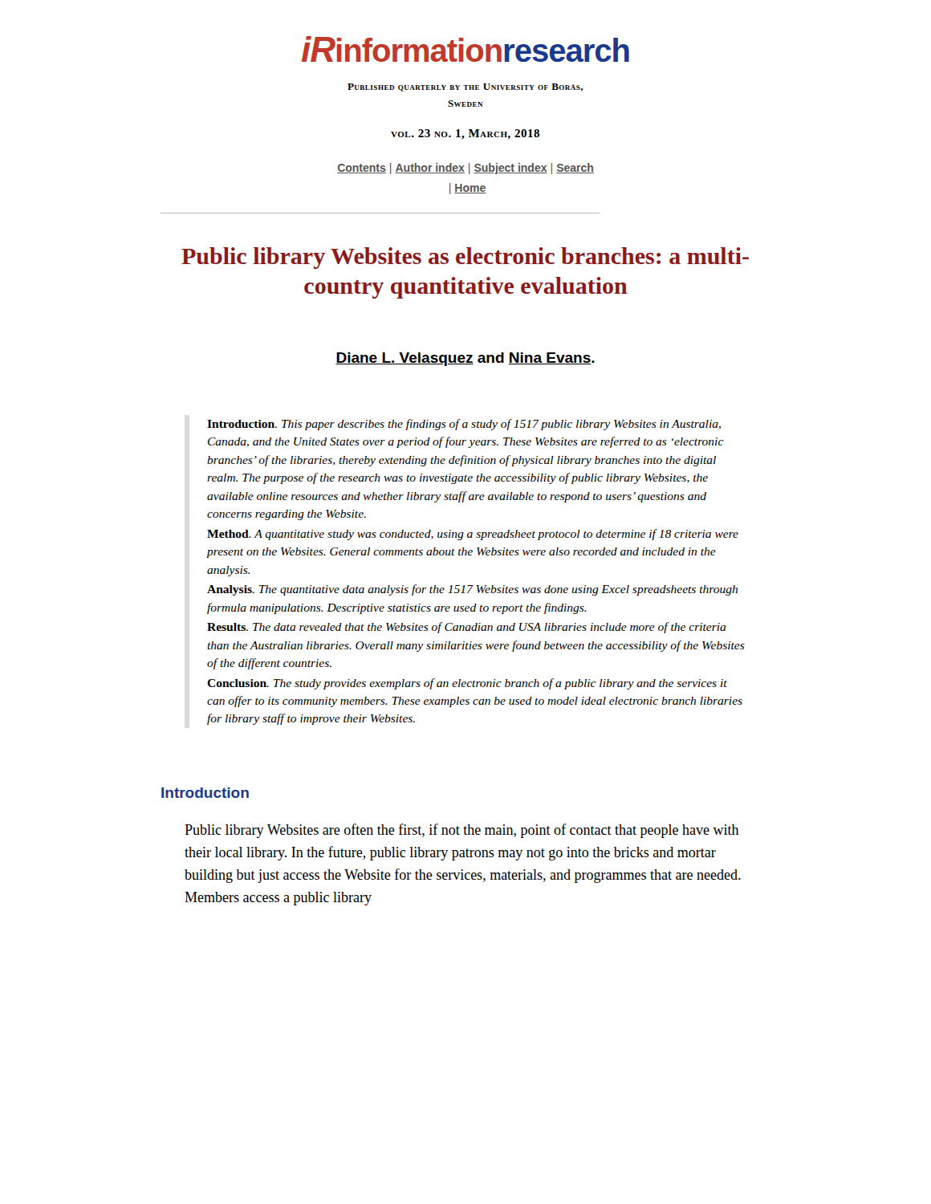iR information research
Published quarterly by the University of Borås,
Sweden
vol. 23 no. 1, March, 2018
Contents|Author index|Subject index|Search
|Home
Public library Websites as electronic branches: a multi-country quantitative evaluation
Diane L. Velasquez and Nina Evans.
Introduction. This paper describes the findings of a study of 1517 public library Websites in Australia, Canada, and the United States over a period of four years. These Websites are referred to as ‘electronic branches’ of the libraries, thereby extending the definition of physical library branches into the digital realm. The purpose of the research was to investigate the accessibility of public library Websites, the available online resources and whether library staff are available to respond to users’ questions and concerns regarding the Website.
Method. A quantitative study was conducted, using a spreadsheet protocol to determine if 18 criteria were present on the Websites. General comments about the Websites were also recorded and included in the analysis.
Analysis. The quantitative data analysis for the 1517 Websites was done using Excel spreadsheets through formula manipulations. Descriptive statistics are used to report the findings.
Results. The data revealed that the Websites of Canadian and USA libraries include more of the criteria than the Australian libraries. Overall many similarities were found between the accessibility of the Websites of the different countries.
Conclusion. The study provides exemplars of an electronic branch of a public library and the services it can offer to its community members. These examples can be used to model ideal electronic branch libraries for library staff to improve their Websites.
Introduction
Public library Websites are often the first, if not the main, point of contact that people have with their local library. In the future, public library patrons may not go into the bricks and mortar building but just access the Website for the services, materials, and programmes that are needed. Members access a public library